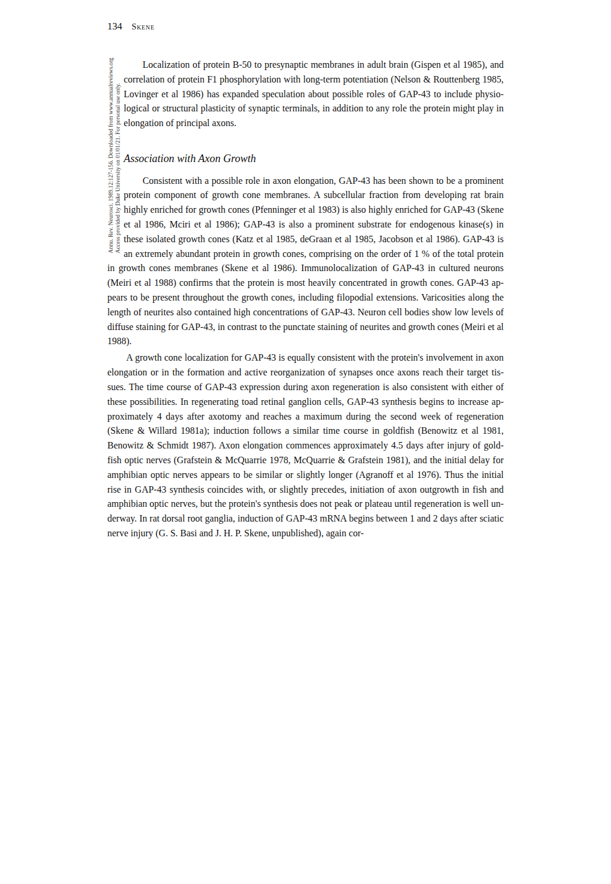134 Skene
Annu. Rev. Neurosci. 1989.12:127-156. Downloaded from www.annualreviews.org Access provided by Duke University on 01/01/21. For personal use only.
Localization of protein B-50 to presynaptic membranes in adult brain (Gispen et al 1985), and correlation of protein F1 phosphorylation with long-term potentiation (Nelson & Routtenberg 1985, Lovinger et al 1986) has expanded speculation about possible roles of GAP-43 to include physiological or structural plasticity of synaptic terminals, in addition to any role the protein might play in elongation of principal axons.
Association with Axon Growth
Consistent with a possible role in axon elongation, GAP-43 has been shown to be a prominent protein component of growth cone membranes. A subcellular fraction from developing rat brain highly enriched for growth cones (Pfenninger et al 1983) is also highly enriched for GAP-43 (Skene et al 1986, Mciri et al 1986); GAP-43 is also a prominent substrate for endogenous kinase(s) in these isolated growth cones (Katz et al 1985, deGraan et al 1985, Jacobson et al 1986). GAP-43 is an extremely abundant protein in growth cones, comprising on the order of 1 % of the total protein in growth cones membranes (Skene et al 1986). Immunolocalization of GAP-43 in cultured neurons (Meiri et al 1988) confirms that the protein is most heavily concentrated in growth cones. GAP-43 appears to be present throughout the growth cones, including filopodial extensions. Varicosities along the length of neurites also contained high concentrations of GAP-43. Neuron cell bodies show low levels of diffuse staining for GAP-43, in contrast to the punctate staining of neurites and growth cones (Meiri et al 1988).
A growth cone localization for GAP-43 is equally consistent with the protein's involvement in axon elongation or in the formation and active reorganization of synapses once axons reach their target tissues. The time course of GAP-43 expression during axon regeneration is also consistent with either of these possibilities. In regenerating toad retinal ganglion cells, GAP-43 synthesis begins to increase approximately 4 days after axotomy and reaches a maximum during the second week of regeneration (Skene & Willard 1981a); induction follows a similar time course in goldfish (Benowitz et al 1981, Benowitz & Schmidt 1987). Axon elongation commences approximately 4.5 days after injury of goldfish optic nerves (Grafstein & McQuarrie 1978, McQuarrie & Grafstein 1981), and the initial delay for amphibian optic nerves appears to be similar or slightly longer (Agranoff et al 1976). Thus the initial rise in GAP-43 synthesis coincides with, or slightly precedes, initiation of axon outgrowth in fish and amphibian optic nerves, but the protein's synthesis does not peak or plateau until regeneration is well underway. In rat dorsal root ganglia, induction of GAP-43 mRNA begins between 1 and 2 days after sciatic nerve injury (G. S. Basi and J. H. P. Skene, unpublished), again cor-